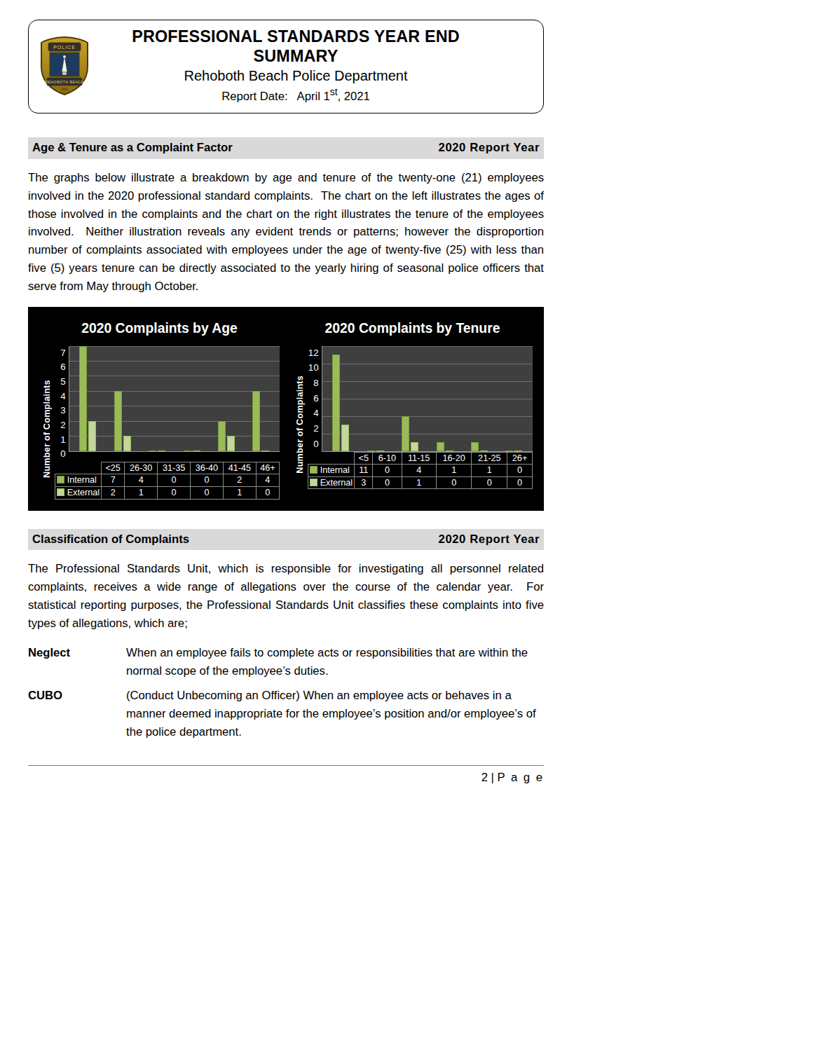POLICE REHOBOTH BEACH 1891
PROFESSIONAL STANDARDS YEAR END SUMMARY
Rehoboth Beach Police Department
Report Date: April 1st, 2021
Age & Tenure as a Complaint Factor 2020 Report Year
The graphs below illustrate a breakdown by age and tenure of the twenty-one (21) employees involved in the 2020 professional standard complaints. The chart on the left illustrates the ages of those involved in the complaints and the chart on the right illustrates the tenure of the employees involved. Neither illustration reveals any evident trends or patterns; however the disproportion number of complaints associated with employees under the age of twenty-five (25) with less than five (5) years tenure can be directly associated to the yearly hiring of seasonal police officers that serve from May through October.
2020 Complaints by Age
Number of Complaints
76543210
| | <25 | 26-30 | 31-35 | 36-40 | 41-45 | 46+ |
| Internal | 7 | 4 | 0 | 0 | 2 | 4 |
| External | 2 | 1 | 0 | 0 | 1 | 0 |
2020 Complaints by Tenure
Number of Complaints
121086420
| | <5 | 6-10 | 11-15 | 16-20 | 21-25 | 26+ |
| Internal | 11 | 0 | 4 | 1 | 1 | 0 |
| External | 3 | 0 | 1 | 0 | 0 | 0 |
Classification of Complaints 2020 Report Year
The Professional Standards Unit, which is responsible for investigating all personnel related complaints, receives a wide range of allegations over the course of the calendar year. For statistical reporting purposes, the Professional Standards Unit classifies these complaints into five types of allegations, which are;
Neglect
When an employee fails to complete acts or responsibilities that are within the normal scope of the employee’s duties.
CUBO
(Conduct Unbecoming an Officer) When an employee acts or behaves in a manner deemed inappropriate for the employee’s position and/or employee’s of the police department.
2 | P a g e